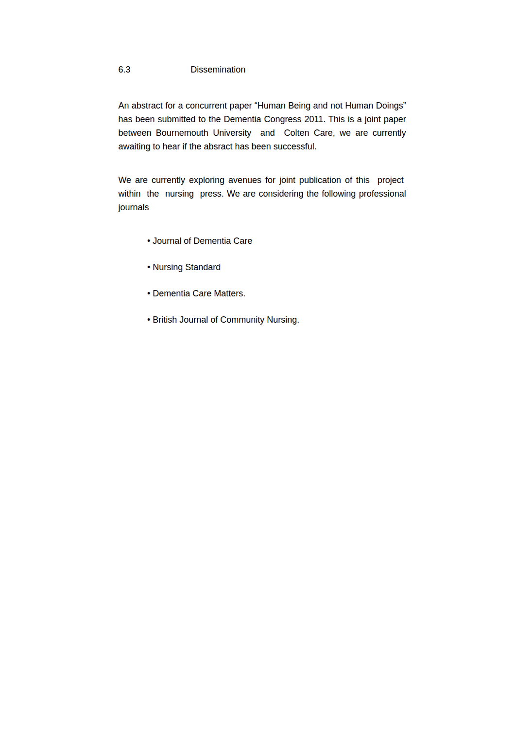6.3 Dissemination
An abstract for a concurrent paper “Human Being and not Human Doings” has been submitted to the Dementia Congress 2011. This is a joint paper between Bournemouth University and Colten Care, we are currently awaiting to hear if the absract has been successful.
We are currently exploring avenues for joint publication of this project within the nursing press. We are considering the following professional journals
• Journal of Dementia Care
• Nursing Standard
• Dementia Care Matters.
• British Journal of Community Nursing.